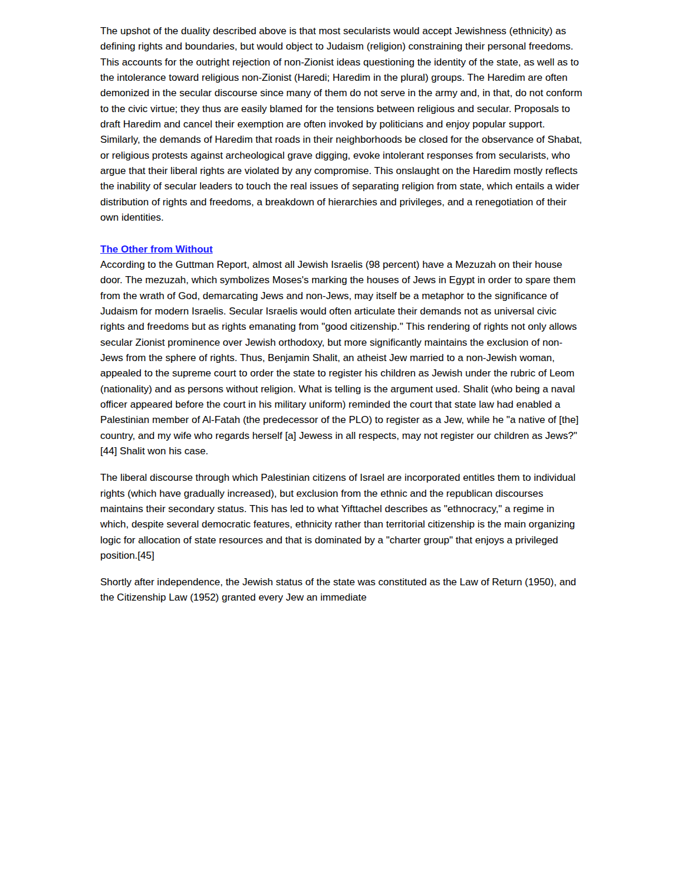The upshot of the duality described above is that most secularists would accept Jewishness (ethnicity) as defining rights and boundaries, but would object to Judaism (religion) constraining their personal freedoms. This accounts for the outright rejection of non-Zionist ideas questioning the identity of the state, as well as to the intolerance toward religious non-Zionist (Haredi; Haredim in the plural) groups. The Haredim are often demonized in the secular discourse since many of them do not serve in the army and, in that, do not conform to the civic virtue; they thus are easily blamed for the tensions between religious and secular. Proposals to draft Haredim and cancel their exemption are often invoked by politicians and enjoy popular support. Similarly, the demands of Haredim that roads in their neighborhoods be closed for the observance of Shabat, or religious protests against archeological grave digging, evoke intolerant responses from secularists, who argue that their liberal rights are violated by any compromise. This onslaught on the Haredim mostly reflects the inability of secular leaders to touch the real issues of separating religion from state, which entails a wider distribution of rights and freedoms, a breakdown of hierarchies and privileges, and a renegotiation of their own identities.
The Other from Without
According to the Guttman Report, almost all Jewish Israelis (98 percent) have a Mezuzah on their house door. The mezuzah, which symbolizes Moses's marking the houses of Jews in Egypt in order to spare them from the wrath of God, demarcating Jews and non-Jews, may itself be a metaphor to the significance of Judaism for modern Israelis. Secular Israelis would often articulate their demands not as universal civic rights and freedoms but as rights emanating from "good citizenship." This rendering of rights not only allows secular Zionist prominence over Jewish orthodoxy, but more significantly maintains the exclusion of non-Jews from the sphere of rights. Thus, Benjamin Shalit, an atheist Jew married to a non-Jewish woman, appealed to the supreme court to order the state to register his children as Jewish under the rubric of Leom (nationality) and as persons without religion. What is telling is the argument used. Shalit (who being a naval officer appeared before the court in his military uniform) reminded the court that state law had enabled a Palestinian member of Al-Fatah (the predecessor of the PLO) to register as a Jew, while he "a native of [the] country, and my wife who regards herself [a] Jewess in all respects, may not register our children as Jews?"[44] Shalit won his case.
The liberal discourse through which Palestinian citizens of Israel are incorporated entitles them to individual rights (which have gradually increased), but exclusion from the ethnic and the republican discourses maintains their secondary status. This has led to what Yifttachel describes as "ethnocracy," a regime in which, despite several democratic features, ethnicity rather than territorial citizenship is the main organizing logic for allocation of state resources and that is dominated by a "charter group" that enjoys a privileged position.[45]
Shortly after independence, the Jewish status of the state was constituted as the Law of Return (1950), and the Citizenship Law (1952) granted every Jew an immediate